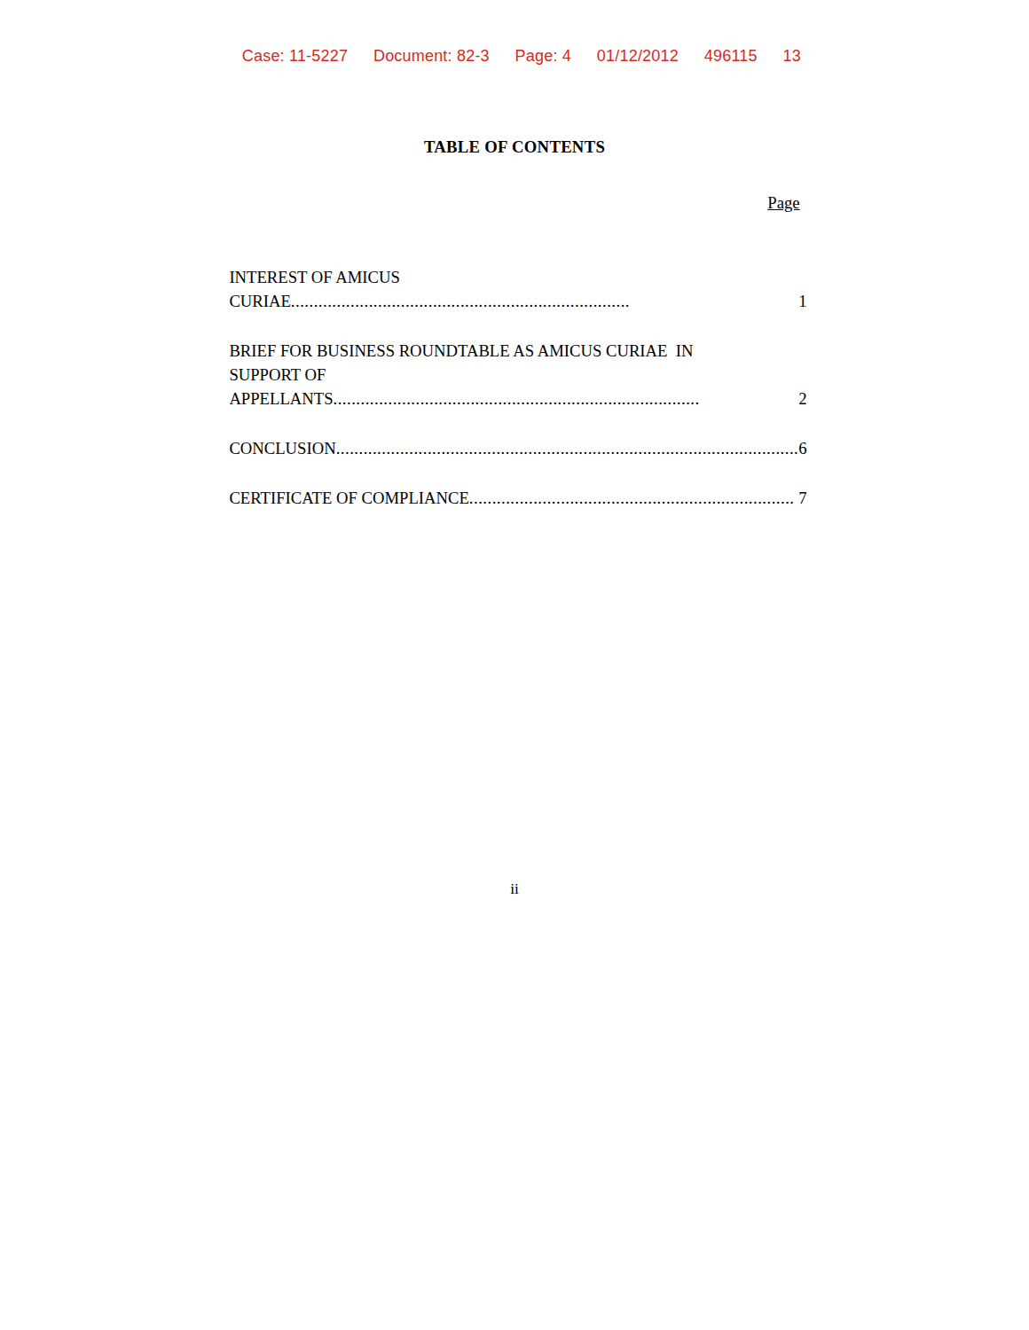Case: 11-5227 Document: 82-3 Page: 401/12/201249611513
TABLE OF CONTENTS
Page
| INTEREST OF AMICUS CURIAE .......................................................................... | 1 |
| BRIEF FOR BUSINESS ROUNDTABLE AS AMICUS CURIAE IN SUPPORT OF APPELLANTS ................................................................................ | 2 |
| CONCLUSION ..................................................................................................... | 6 |
| CERTIFICATE OF COMPLIANCE ....................................................................... | 7 |
ii